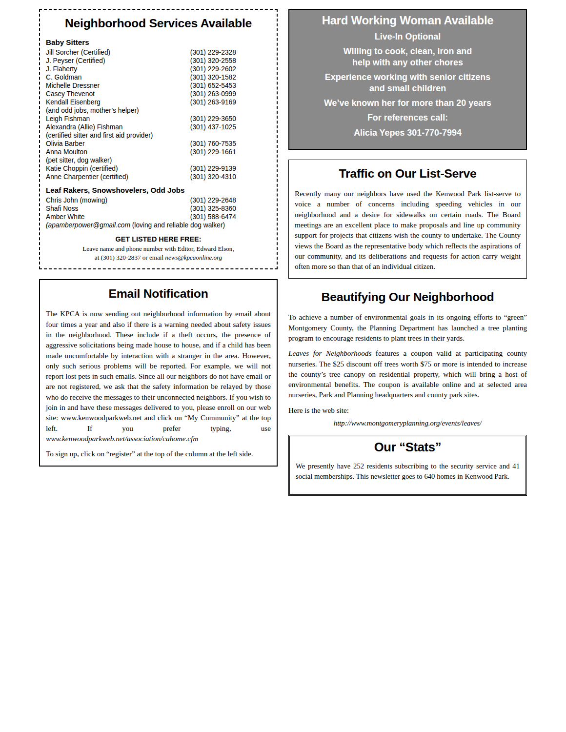Neighborhood Services Available
Baby Sitters
| Jill Sorcher (Certified) | (301) 229-2328 |
| J. Peyser (Certified) | (301) 320-2558 |
| J. Flaherty | (301) 229-2602 |
| C. Goldman | (301) 320-1582 |
| Michelle Dressner | (301) 652-5453 |
| Casey Thevenot | (301) 263-0999 |
| Kendall Eisenberg | (301) 263-9169 |
| (and odd jobs, mother’s helper) | |
| Leigh Fishman | (301) 229-3650 |
| Alexandra (Allie) Fishman | (301) 437-1025 |
| (certified sitter and first aid provider) | |
| Olivia Barber | (301) 760-7535 |
| Anna Moulton | (301) 229-1661 |
| (pet sitter, dog walker) | |
| Katie Choppin (certified) | (301) 229-9139 |
| Anne Charpentier (certified) | (301) 320-4310 |
Leaf Rakers, Snowshovelers, Odd Jobs
| Chris John (mowing) | (301) 229-2648 |
| Shafi Noss | (301) 325-8360 |
| Amber White | (301) 588-6474 |
| (apamberpower@gmail.com (loving and reliable dog walker) |
GET LISTED HERE FREE:
Leave name and phone number with Editor, Edward Elson,
at (301) 320-2837 or email news@kpcaonline.org
Email Notification
The KPCA is now sending out neighborhood information by email about four times a year and also if there is a warning needed about safety issues in the neighborhood. These include if a theft occurs, the presence of aggressive solicitations being made house to house, and if a child has been made uncomfortable by interaction with a stranger in the area. However, only such serious problems will be reported. For example, we will not report lost pets in such emails. Since all our neighbors do not have email or are not registered, we ask that the safety information be relayed by those who do receive the messages to their unconnected neighbors. If you wish to join in and have these messages delivered to you, please enroll on our web site: www.kenwoodparkweb.net and click on “My Community” at the top left. If you prefer typing, use www.kenwoodparkweb.net/association/cahome.cfm
To sign up, click on “register” at the top of the column at the left side.
Hard Working Woman Available
Live-In Optional
Willing to cook, clean, iron and
help with any other chores
Experience working with senior citizens
and small children
We’ve known her for more than 20 years
For references call:
Alicia Yepes 301-770-7994
Traffic on Our List-Serve
Recently many our neighbors have used the Kenwood Park list-serve to voice a number of concerns including speeding vehicles in our neighborhood and a desire for sidewalks on certain roads. The Board meetings are an excellent place to make proposals and line up community support for projects that citizens wish the county to undertake. The County views the Board as the representative body which reflects the aspirations of our community, and its deliberations and requests for action carry weight often more so than that of an individual citizen.
Beautifying Our Neighborhood
To achieve a number of environmental goals in its ongoing efforts to “green” Montgomery County, the Planning Department has launched a tree planting program to encourage residents to plant trees in their yards.
Leaves for Neighborhoods features a coupon valid at participating county nurseries. The $25 discount off trees worth $75 or more is intended to increase the county’s tree canopy on residential property, which will bring a host of environmental benefits. The coupon is available online and at selected area nurseries, Park and Planning headquarters and county park sites.
Here is the web site:
http://www.montgomeryplanning.org/events/leaves/
Our “Stats”
We presently have 252 residents subscribing to the security service and 41 social memberships. This newsletter goes to 640 homes in Kenwood Park.